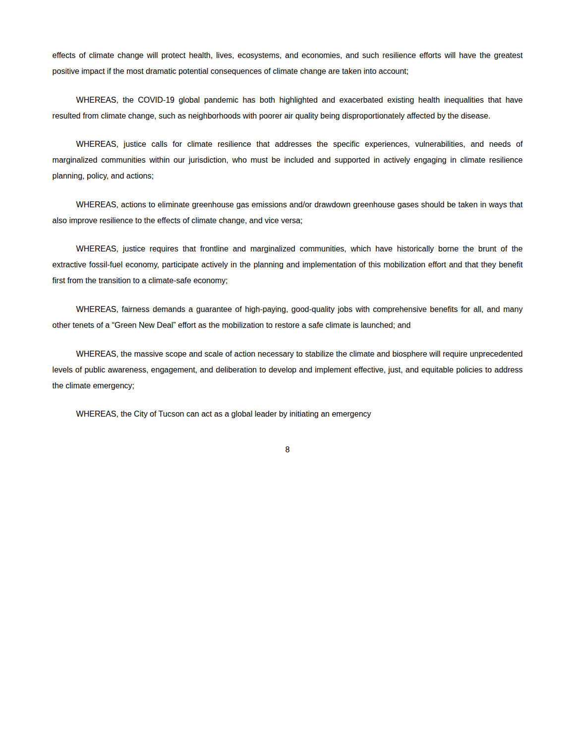effects of climate change will protect health, lives, ecosystems, and economies, and such resilience efforts will have the greatest positive impact if the most dramatic potential consequences of climate change are taken into account;
WHEREAS, the COVID-19 global pandemic has both highlighted and exacerbated existing health inequalities that have resulted from climate change, such as neighborhoods with poorer air quality being disproportionately affected by the disease.
WHEREAS, justice calls for climate resilience that addresses the specific experiences, vulnerabilities, and needs of marginalized communities within our jurisdiction, who must be included and supported in actively engaging in climate resilience planning, policy, and actions;
WHEREAS, actions to eliminate greenhouse gas emissions and/or drawdown greenhouse gases should be taken in ways that also improve resilience to the effects of climate change, and vice versa;
WHEREAS, justice requires that frontline and marginalized communities, which have historically borne the brunt of the extractive fossil-fuel economy, participate actively in the planning and implementation of this mobilization effort and that they benefit first from the transition to a climate-safe economy;
WHEREAS, fairness demands a guarantee of high-paying, good-quality jobs with comprehensive benefits for all, and many other tenets of a “Green New Deal” effort as the mobilization to restore a safe climate is launched; and
WHEREAS, the massive scope and scale of action necessary to stabilize the climate and biosphere will require unprecedented levels of public awareness, engagement, and deliberation to develop and implement effective, just, and equitable policies to address the climate emergency;
WHEREAS, the City of Tucson can act as a global leader by initiating an emergency
8